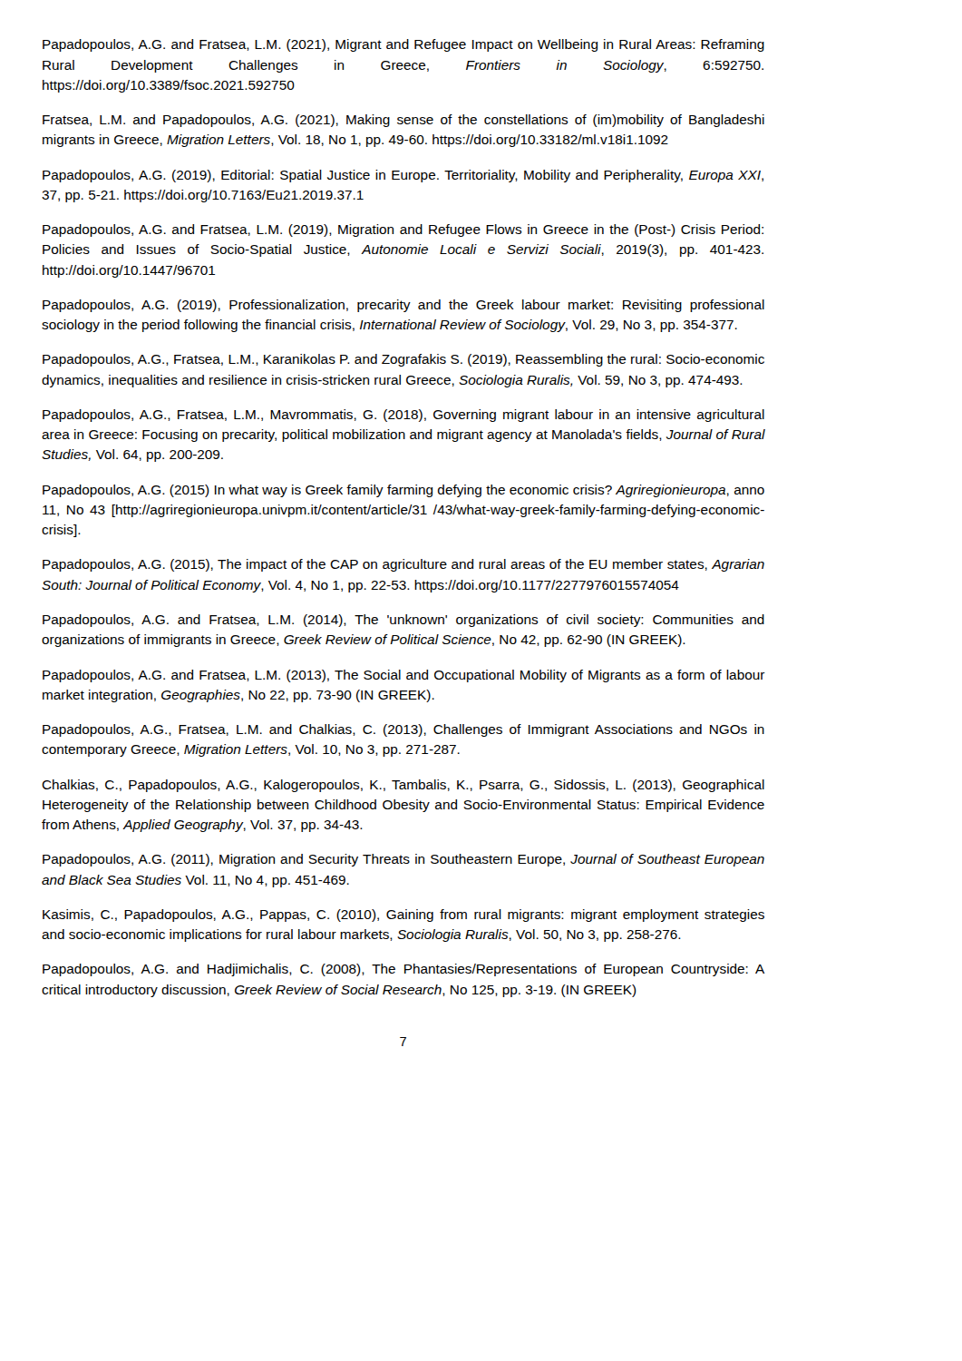Papadopoulos, A.G. and Fratsea, L.M. (2021), Migrant and Refugee Impact on Wellbeing in Rural Areas: Reframing Rural Development Challenges in Greece, Frontiers in Sociology, 6:592750. https://doi.org/10.3389/fsoc.2021.592750
Fratsea, L.M. and Papadopoulos, A.G. (2021), Making sense of the constellations of (im)mobility of Bangladeshi migrants in Greece, Migration Letters, Vol. 18, No 1, pp. 49-60. https://doi.org/10.33182/ml.v18i1.1092
Papadopoulos, A.G. (2019), Editorial: Spatial Justice in Europe. Territoriality, Mobility and Peripherality, Europa XXI, 37, pp. 5-21. https://doi.org/10.7163/Eu21.2019.37.1
Papadopoulos, A.G. and Fratsea, L.M. (2019), Migration and Refugee Flows in Greece in the (Post-) Crisis Period: Policies and Issues of Socio-Spatial Justice, Autonomie Locali e Servizi Sociali, 2019(3), pp. 401-423. http://doi.org/10.1447/96701
Papadopoulos, A.G. (2019), Professionalization, precarity and the Greek labour market: Revisiting professional sociology in the period following the financial crisis, International Review of Sociology, Vol. 29, No 3, pp. 354-377.
Papadopoulos, A.G., Fratsea, L.M., Karanikolas P. and Zografakis S. (2019), Reassembling the rural: Socio-economic dynamics, inequalities and resilience in crisis-stricken rural Greece, Sociologia Ruralis, Vol. 59, No 3, pp. 474-493.
Papadopoulos, A.G., Fratsea, L.M., Mavrommatis, G. (2018), Governing migrant labour in an intensive agricultural area in Greece: Focusing on precarity, political mobilization and migrant agency at Manolada's fields, Journal of Rural Studies, Vol. 64, pp. 200-209.
Papadopoulos, A.G. (2015) In what way is Greek family farming defying the economic crisis? Agriregionieuropa, anno 11, No 43 [http://agriregionieuropa.univpm.it/content/article/31 /43/what-way-greek-family-farming-defying-economic-crisis].
Papadopoulos, A.G. (2015), The impact of the CAP on agriculture and rural areas of the EU member states, Agrarian South: Journal of Political Economy, Vol. 4, No 1, pp. 22-53. https://doi.org/10.1177/2277976015574054
Papadopoulos, A.G. and Fratsea, L.M. (2014), The 'unknown' organizations of civil society: Communities and organizations of immigrants in Greece, Greek Review of Political Science, No 42, pp. 62-90 (IN GREEK).
Papadopoulos, A.G. and Fratsea, L.M. (2013), The Social and Occupational Mobility of Migrants as a form of labour market integration, Geographies, No 22, pp. 73-90 (IN GREEK).
Papadopoulos, A.G., Fratsea, L.M. and Chalkias, C. (2013), Challenges of Immigrant Associations and NGOs in contemporary Greece, Migration Letters, Vol. 10, No 3, pp. 271-287.
Chalkias, C., Papadopoulos, A.G., Kalogeropoulos, K., Tambalis, K., Psarra, G., Sidossis, L. (2013), Geographical Heterogeneity of the Relationship between Childhood Obesity and Socio-Environmental Status: Empirical Evidence from Athens, Applied Geography, Vol. 37, pp. 34-43.
Papadopoulos, A.G. (2011), Migration and Security Threats in Southeastern Europe, Journal of Southeast European and Black Sea Studies Vol. 11, No 4, pp. 451-469.
Kasimis, C., Papadopoulos, A.G., Pappas, C. (2010), Gaining from rural migrants: migrant employment strategies and socio-economic implications for rural labour markets, Sociologia Ruralis, Vol. 50, No 3, pp. 258-276.
Papadopoulos, A.G. and Hadjimichalis, C. (2008), The Phantasies/Representations of European Countryside: A critical introductory discussion, Greek Review of Social Research, No 125, pp. 3-19. (IN GREEK)
7